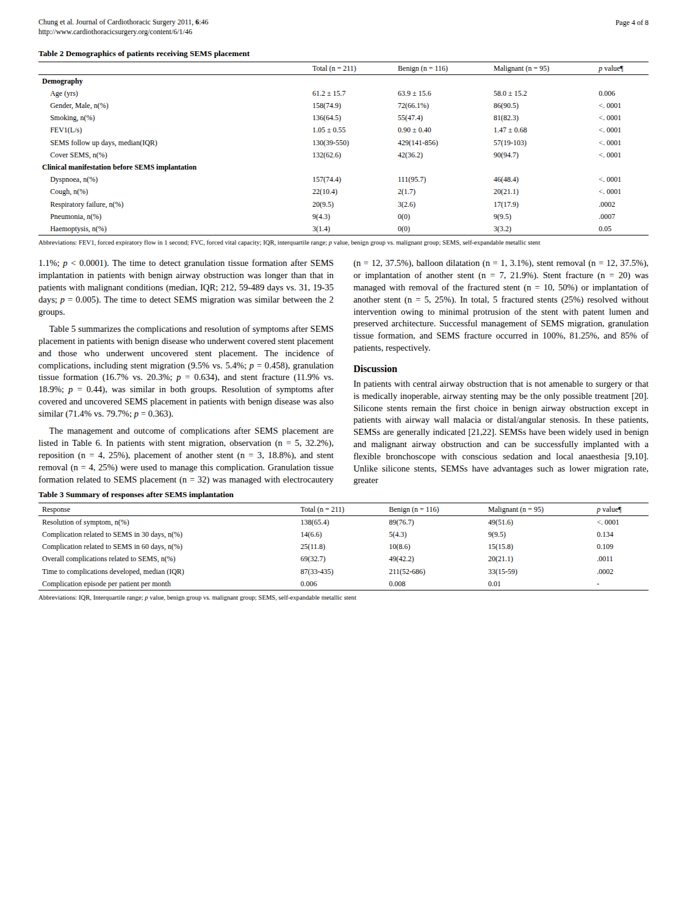Chung et al. Journal of Cardiothoracic Surgery 2011, 6:46
http://www.cardiothoracicsurgery.org/content/6/1/46
Page 4 of 8
Table 2 Demographics of patients receiving SEMS placement
| | Total (n = 211) | Benign (n = 116) | Malignant (n = 95) | p value¶ |
| --- | --- | --- | --- | --- |
| Demography | | | | |
| Age (yrs) | 61.2 ± 15.7 | 63.9 ± 15.6 | 58.0 ± 15.2 | 0.006 |
| Gender, Male, n(%) | 158(74.9) | 72(66.1%) | 86(90.5) | <. 0001 |
| Smoking, n(%) | 136(64.5) | 55(47.4) | 81(82.3) | <. 0001 |
| FEV1(L/s) | 1.05 ± 0.55 | 0.90 ± 0.40 | 1.47 ± 0.68 | <. 0001 |
| SEMS follow up days, median(IQR) | 130(39-550) | 429(141-856) | 57(19-103) | <. 0001 |
| Cover SEMS, n(%) | 132(62.6) | 42(36.2) | 90(94.7) | <. 0001 |
| Clinical manifestation before SEMS implantation | | | | |
| Dyspnoea, n(%) | 157(74.4) | 111(95.7) | 46(48.4) | <. 0001 |
| Cough, n(%) | 22(10.4) | 2(1.7) | 20(21.1) | <. 0001 |
| Respiratory failure, n(%) | 20(9.5) | 3(2.6) | 17(17.9) | .0002 |
| Pneumonia, n(%) | 9(4.3) | 0(0) | 9(9.5) | .0007 |
| Haemoptysis, n(%) | 3(1.4) | 0(0) | 3(3.2) | 0.05 |
Abbreviations: FEV1, forced expiratory flow in 1 second; FVC, forced vital capacity; IQR, interquartile range; p value, benign group vs. malignant group; SEMS, self-expandable metallic stent
1.1%; p < 0.0001). The time to detect granulation tissue formation after SEMS implantation in patients with benign airway obstruction was longer than that in patients with malignant conditions (median, IQR; 212, 59-489 days vs. 31, 19-35 days; p = 0.005). The time to detect SEMS migration was similar between the 2 groups.
Table 5 summarizes the complications and resolution of symptoms after SEMS placement in patients with benign disease who underwent covered stent placement and those who underwent uncovered stent placement. The incidence of complications, including stent migration (9.5% vs. 5.4%; p = 0.458), granulation tissue formation (16.7% vs. 20.3%; p = 0.634), and stent fracture (11.9% vs. 18.9%; p = 0.44), was similar in both groups. Resolution of symptoms after covered and uncovered SEMS placement in patients with benign disease was also similar (71.4% vs. 79.7%; p = 0.363).
The management and outcome of complications after SEMS placement are listed in Table 6. In patients with stent migration, observation (n = 5, 32.2%), reposition (n = 4, 25%), placement of another stent (n = 3, 18.8%), and stent removal (n = 4, 25%) were used to manage this complication. Granulation tissue formation related to SEMS placement (n = 32) was managed with electrocautery (n = 12, 37.5%), balloon dilatation (n = 1, 3.1%), stent removal (n = 12, 37.5%), or implantation of another stent (n = 7, 21.9%). Stent fracture (n = 20) was managed with removal of the fractured stent (n = 10, 50%) or implantation of another stent (n = 5, 25%). In total, 5 fractured stents (25%) resolved without intervention owing to minimal protrusion of the stent with patent lumen and preserved architecture. Successful management of SEMS migration, granulation tissue formation, and SEMS fracture occurred in 100%, 81.25%, and 85% of patients, respectively.
Discussion
In patients with central airway obstruction that is not amenable to surgery or that is medically inoperable, airway stenting may be the only possible treatment [20]. Silicone stents remain the first choice in benign airway obstruction except in patients with airway wall malacia or distal/angular stenosis. In these patients, SEMSs are generally indicated [21,22]. SEMSs have been widely used in benign and malignant airway obstruction and can be successfully implanted with a flexible bronchoscope with conscious sedation and local anaesthesia [9,10]. Unlike silicone stents, SEMSs have advantages such as lower migration rate, greater
Table 3 Summary of responses after SEMS implantation
| Response | Total (n = 211) | Benign (n = 116) | Malignant (n = 95) | p value¶ |
| --- | --- | --- | --- | --- |
| Resolution of symptom, n(%) | 138(65.4) | 89(76.7) | 49(51.6) | <. 0001 |
| Complication related to SEMS in 30 days, n(%) | 14(6.6) | 5(4.3) | 9(9.5) | 0.134 |
| Complication related to SEMS in 60 days, n(%) | 25(11.8) | 10(8.6) | 15(15.8) | 0.109 |
| Overall complications related to SEMS, n(%) | 69(32.7) | 49(42.2) | 20(21.1) | .0011 |
| Time to complications developed, median (IQR) | 87(33-435) | 211(52-686) | 33(15-59) | .0002 |
| Complication episode per patient per month | 0.006 | 0.008 | 0.01 | - |
Abbreviations: IQR, Interquartile range; p value, benign group vs. malignant group; SEMS, self-expandable metallic stent